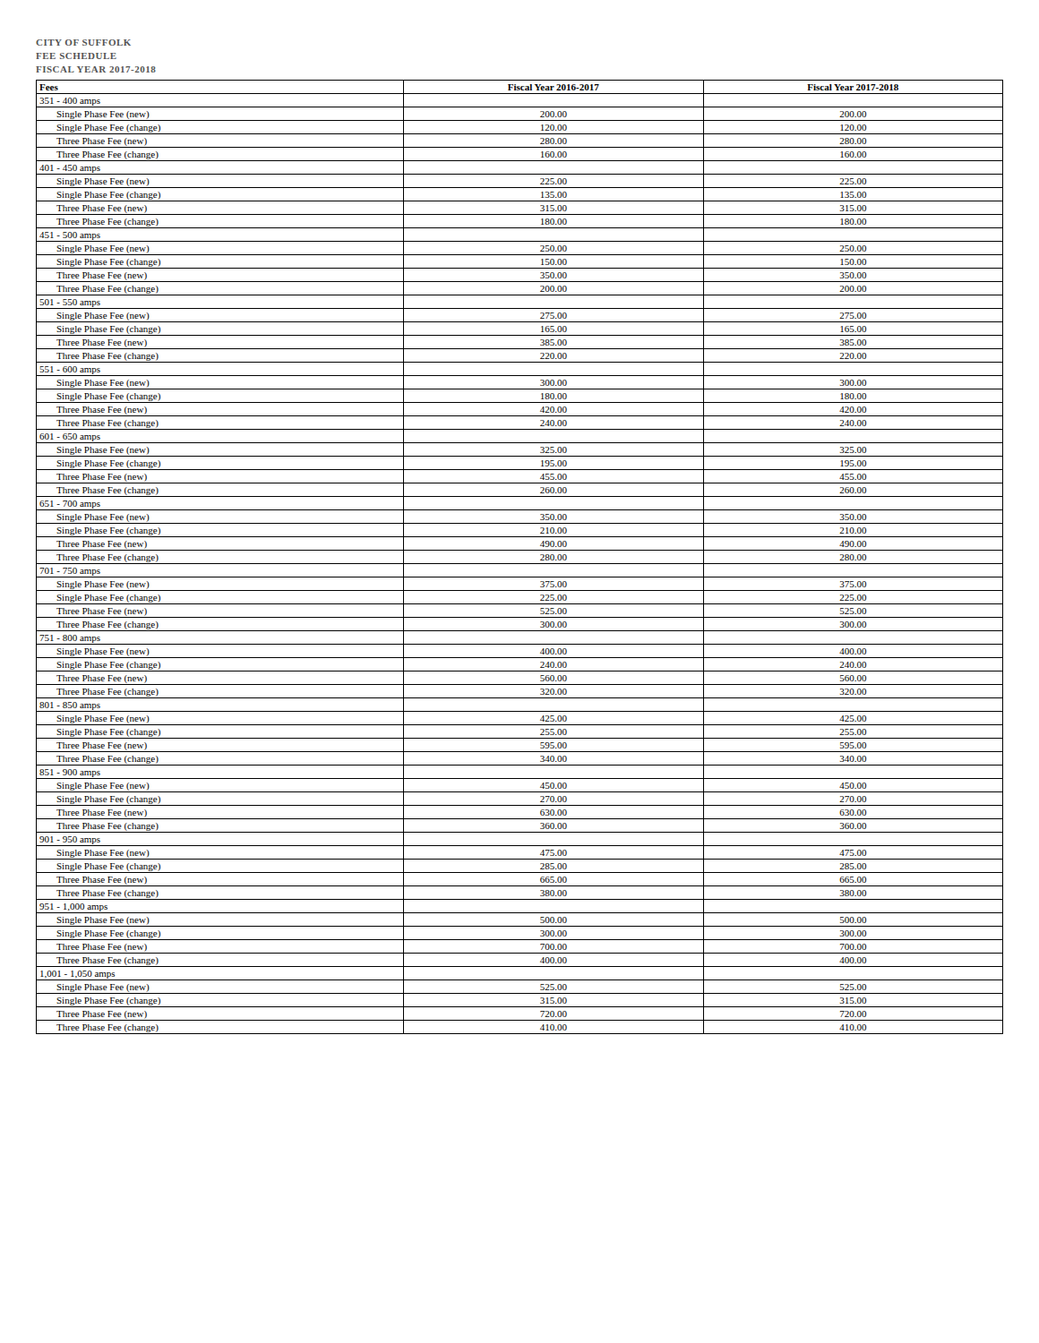CITY OF SUFFOLK
FEE SCHEDULE
FISCAL YEAR 2017-2018
| Fees | Fiscal Year 2016-2017 | Fiscal Year 2017-2018 |
| --- | --- | --- |
| 351 - 400 amps | | |
| Single Phase Fee (new) | 200.00 | 200.00 |
| Single Phase Fee (change) | 120.00 | 120.00 |
| Three Phase Fee (new) | 280.00 | 280.00 |
| Three Phase Fee (change) | 160.00 | 160.00 |
| 401 - 450 amps | | |
| Single Phase Fee (new) | 225.00 | 225.00 |
| Single Phase Fee (change) | 135.00 | 135.00 |
| Three Phase Fee (new) | 315.00 | 315.00 |
| Three Phase Fee (change) | 180.00 | 180.00 |
| 451 - 500 amps | | |
| Single Phase Fee (new) | 250.00 | 250.00 |
| Single Phase Fee (change) | 150.00 | 150.00 |
| Three Phase Fee (new) | 350.00 | 350.00 |
| Three Phase Fee (change) | 200.00 | 200.00 |
| 501 - 550 amps | | |
| Single Phase Fee (new) | 275.00 | 275.00 |
| Single Phase Fee (change) | 165.00 | 165.00 |
| Three Phase Fee (new) | 385.00 | 385.00 |
| Three Phase Fee (change) | 220.00 | 220.00 |
| 551 - 600 amps | | |
| Single Phase Fee (new) | 300.00 | 300.00 |
| Single Phase Fee (change) | 180.00 | 180.00 |
| Three Phase Fee (new) | 420.00 | 420.00 |
| Three Phase Fee (change) | 240.00 | 240.00 |
| 601 - 650 amps | | |
| Single Phase Fee (new) | 325.00 | 325.00 |
| Single Phase Fee (change) | 195.00 | 195.00 |
| Three Phase Fee (new) | 455.00 | 455.00 |
| Three Phase Fee (change) | 260.00 | 260.00 |
| 651 - 700 amps | | |
| Single Phase Fee (new) | 350.00 | 350.00 |
| Single Phase Fee (change) | 210.00 | 210.00 |
| Three Phase Fee (new) | 490.00 | 490.00 |
| Three Phase Fee (change) | 280.00 | 280.00 |
| 701 - 750 amps | | |
| Single Phase Fee (new) | 375.00 | 375.00 |
| Single Phase Fee (change) | 225.00 | 225.00 |
| Three Phase Fee (new) | 525.00 | 525.00 |
| Three Phase Fee (change) | 300.00 | 300.00 |
| 751 - 800 amps | | |
| Single Phase Fee (new) | 400.00 | 400.00 |
| Single Phase Fee (change) | 240.00 | 240.00 |
| Three Phase Fee (new) | 560.00 | 560.00 |
| Three Phase Fee (change) | 320.00 | 320.00 |
| 801 - 850 amps | | |
| Single Phase Fee (new) | 425.00 | 425.00 |
| Single Phase Fee (change) | 255.00 | 255.00 |
| Three Phase Fee (new) | 595.00 | 595.00 |
| Three Phase Fee (change) | 340.00 | 340.00 |
| 851 - 900 amps | | |
| Single Phase Fee (new) | 450.00 | 450.00 |
| Single Phase Fee (change) | 270.00 | 270.00 |
| Three Phase Fee (new) | 630.00 | 630.00 |
| Three Phase Fee (change) | 360.00 | 360.00 |
| 901 - 950 amps | | |
| Single Phase Fee (new) | 475.00 | 475.00 |
| Single Phase Fee (change) | 285.00 | 285.00 |
| Three Phase Fee (new) | 665.00 | 665.00 |
| Three Phase Fee (change) | 380.00 | 380.00 |
| 951 - 1,000 amps | | |
| Single Phase Fee (new) | 500.00 | 500.00 |
| Single Phase Fee (change) | 300.00 | 300.00 |
| Three Phase Fee (new) | 700.00 | 700.00 |
| Three Phase Fee (change) | 400.00 | 400.00 |
| 1,001 - 1,050 amps | | |
| Single Phase Fee (new) | 525.00 | 525.00 |
| Single Phase Fee (change) | 315.00 | 315.00 |
| Three Phase Fee (new) | 720.00 | 720.00 |
| Three Phase Fee (change) | 410.00 | 410.00 |